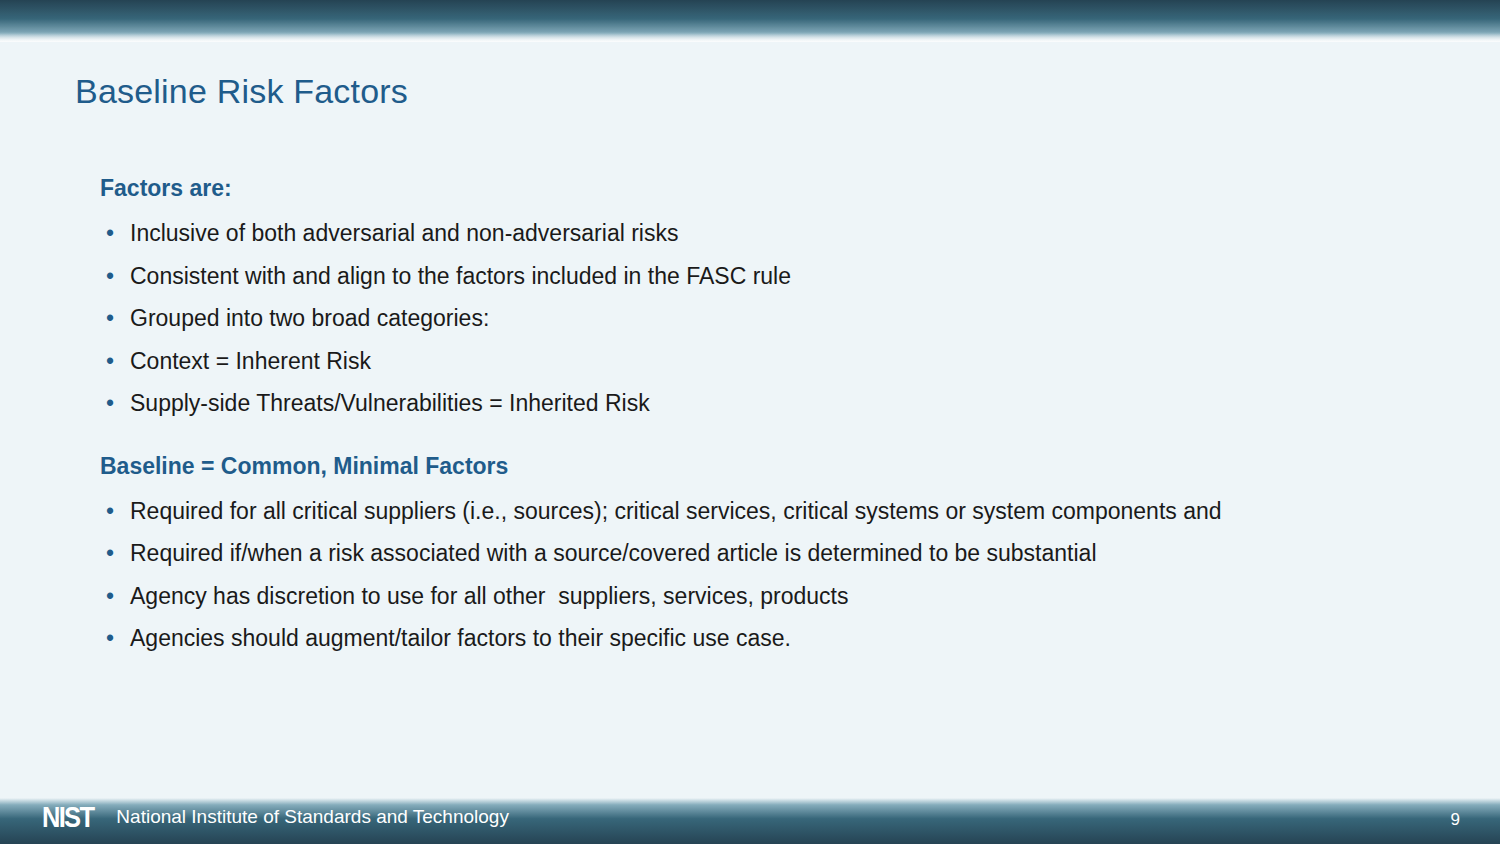Baseline Risk Factors
Factors are:
Inclusive of both adversarial and non-adversarial risks
Consistent with and align to the factors included in the FASC rule
Grouped into two broad categories:
Context = Inherent Risk
Supply-side Threats/Vulnerabilities = Inherited Risk
Baseline = Common, Minimal Factors
Required for all critical suppliers (i.e., sources); critical services, critical systems or system components and
Required if/when a risk associated with a source/covered article is determined to be substantial
Agency has discretion to use for all other suppliers, services, products
Agencies should augment/tailor factors to their specific use case.
NIST
National Institute of Standards and Technology
9